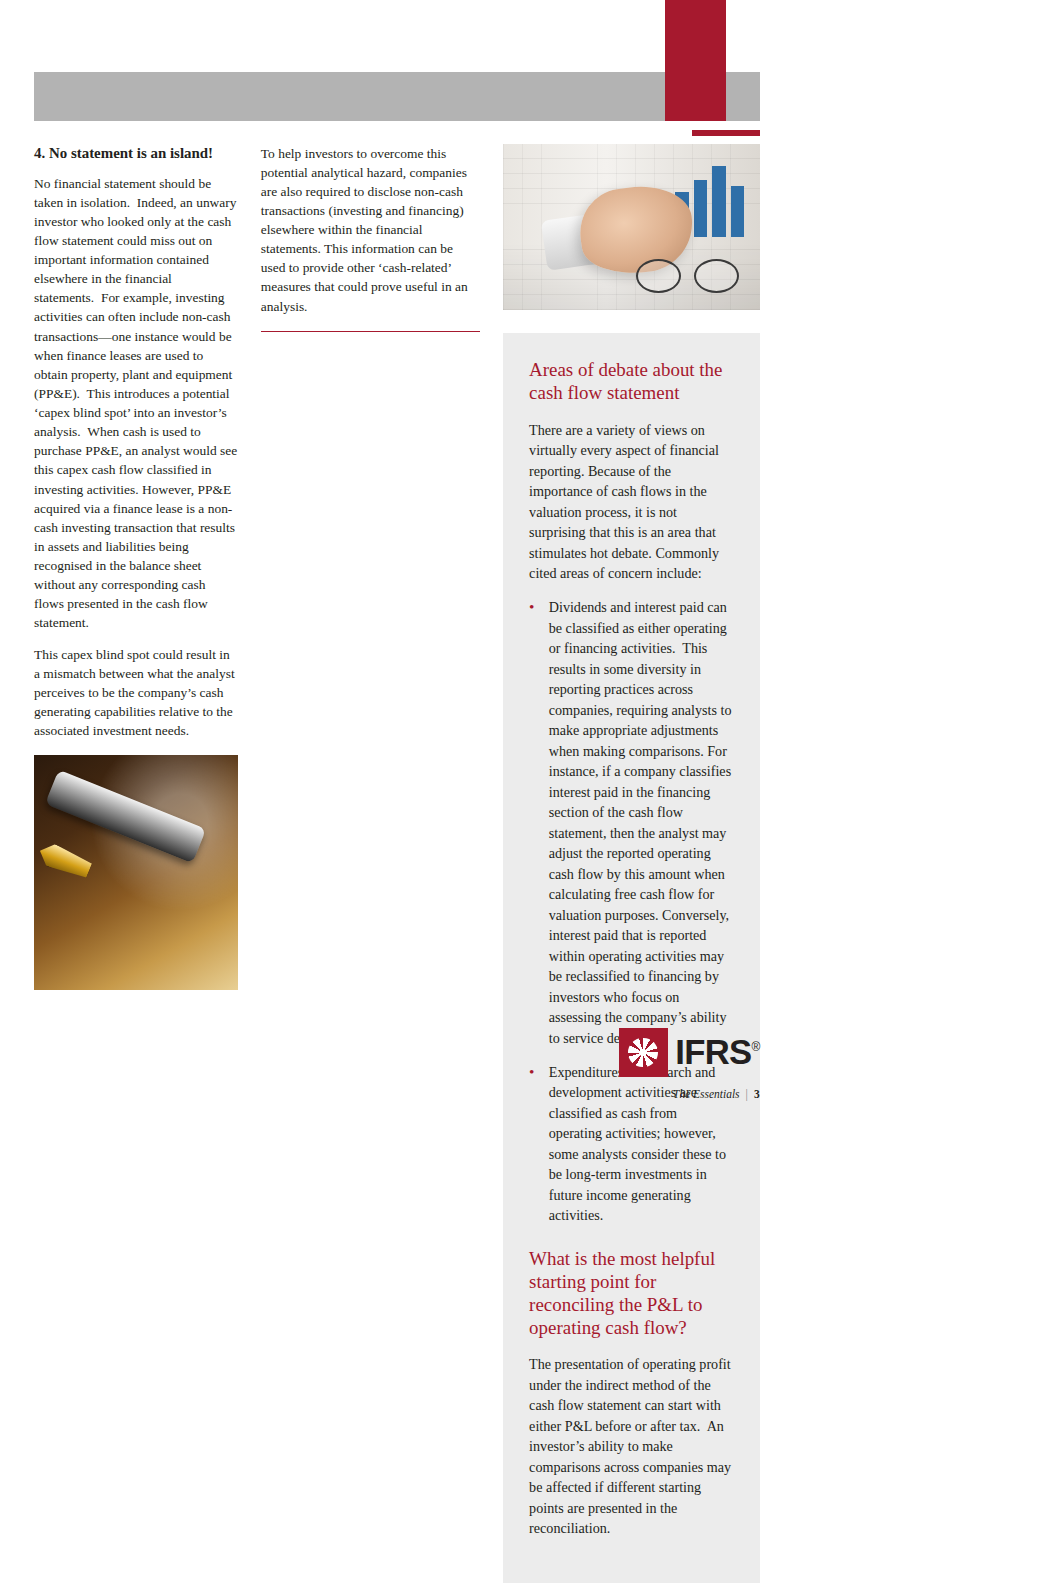4. No statement is an island!
No financial statement should be taken in isolation. Indeed, an unwary investor who looked only at the cash flow statement could miss out on important information contained elsewhere in the financial statements. For example, investing activities can often include non-cash transactions—one instance would be when finance leases are used to obtain property, plant and equipment (PP&E). This introduces a potential ‘capex blind spot’ into an investor’s analysis. When cash is used to purchase PP&E, an analyst would see this capex cash flow classified in investing activities. However, PP&E acquired via a finance lease is a non-cash investing transaction that results in assets and liabilities being recognised in the balance sheet without any corresponding cash flows presented in the cash flow statement.
This capex blind spot could result in a mismatch between what the analyst perceives to be the company’s cash generating capabilities relative to the associated investment needs.
To help investors to overcome this potential analytical hazard, companies are also required to disclose non-cash transactions (investing and financing) elsewhere within the financial statements. This information can be used to provide other ‘cash-related’ measures that could prove useful in an analysis.
Areas of debate about the cash flow statement
There are a variety of views on virtually every aspect of financial reporting. Because of the importance of cash flows in the valuation process, it is not surprising that this is an area that stimulates hot debate. Commonly cited areas of concern include:
Dividends and interest paid can be classified as either operating or financing activities. This results in some diversity in reporting practices across companies, requiring analysts to make appropriate adjustments when making comparisons. For instance, if a company classifies interest paid in the financing section of the cash flow statement, then the analyst may adjust the reported operating cash flow by this amount when calculating free cash flow for valuation purposes. Conversely, interest paid that is reported within operating activities may be reclassified to financing by investors who focus on assessing the company’s ability to service debt.
Expenditures on research and development activities are classified as cash from operating activities; however, some analysts consider these to be long-term investments in future income generating activities.
What is the most helpful starting point for reconciling the P&L to operating cash flow?
The presentation of operating profit under the indirect method of the cash flow statement can start with either P&L before or after tax. An investor’s ability to make comparisons across companies may be affected if different starting points are presented in the reconciliation.
IFRS®
The Essentials|3